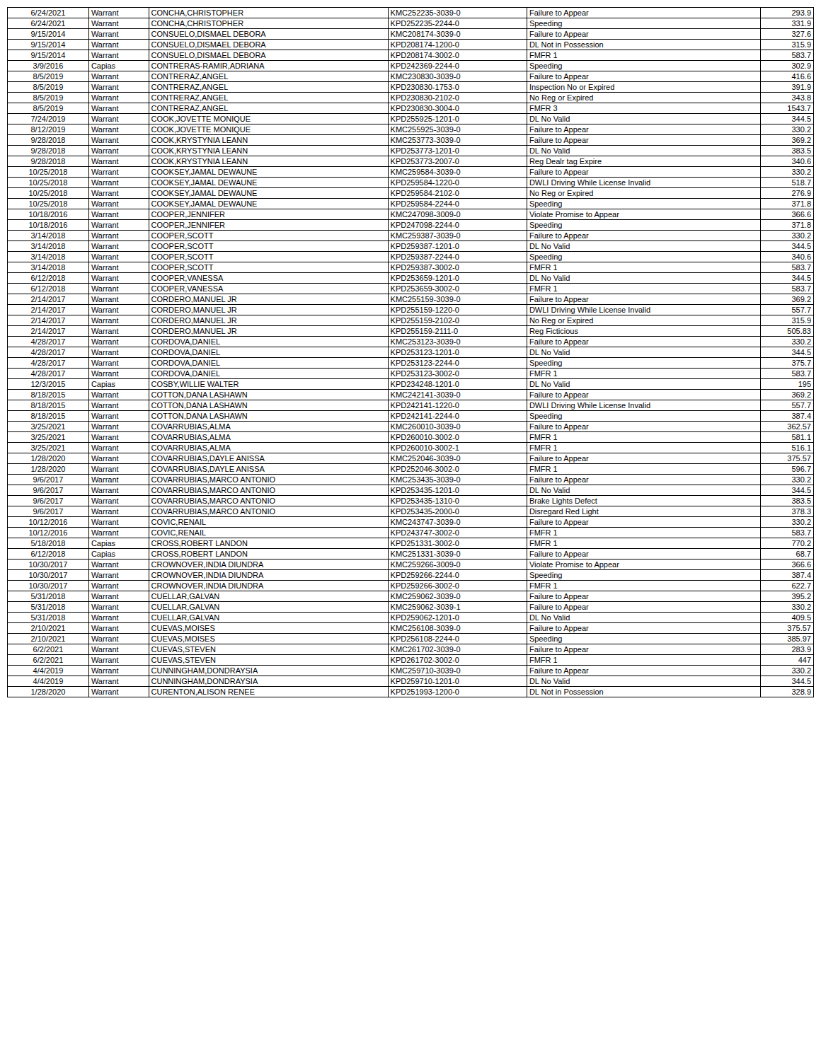| 6/24/2021 | Warrant | CONCHA,CHRISTOPHER | KMC252235-3039-0 | Failure to Appear | 293.9 |
| 6/24/2021 | Warrant | CONCHA,CHRISTOPHER | KPD252235-2244-0 | Speeding | 331.9 |
| 9/15/2014 | Warrant | CONSUELO,DISMAEL DEBORA | KMC208174-3039-0 | Failure to Appear | 327.6 |
| 9/15/2014 | Warrant | CONSUELO,DISMAEL DEBORA | KPD208174-1200-0 | DL Not in Possession | 315.9 |
| 9/15/2014 | Warrant | CONSUELO,DISMAEL DEBORA | KPD208174-3002-0 | FMFR 1 | 583.7 |
| 3/9/2016 | Capias | CONTRERAS-RAMIR,ADRIANA | KPD242369-2244-0 | Speeding | 302.9 |
| 8/5/2019 | Warrant | CONTRERAZ,ANGEL | KMC230830-3039-0 | Failure to Appear | 416.6 |
| 8/5/2019 | Warrant | CONTRERAZ,ANGEL | KPD230830-1753-0 | Inspection No or Expired | 391.9 |
| 8/5/2019 | Warrant | CONTRERAZ,ANGEL | KPD230830-2102-0 | No Reg or Expired | 343.8 |
| 8/5/2019 | Warrant | CONTRERAZ,ANGEL | KPD230830-3004-0 | FMFR 3 | 1543.7 |
| 7/24/2019 | Warrant | COOK,JOVETTE MONIQUE | KPD255925-1201-0 | DL No Valid | 344.5 |
| 8/12/2019 | Warrant | COOK,JOVETTE MONIQUE | KMC255925-3039-0 | Failure to Appear | 330.2 |
| 9/28/2018 | Warrant | COOK,KRYSTYNIA LEANN | KMC253773-3039-0 | Failure to Appear | 369.2 |
| 9/28/2018 | Warrant | COOK,KRYSTYNIA LEANN | KPD253773-1201-0 | DL No Valid | 383.5 |
| 9/28/2018 | Warrant | COOK,KRYSTYNIA LEANN | KPD253773-2007-0 | Reg Dealr tag Expire | 340.6 |
| 10/25/2018 | Warrant | COOKSEY,JAMAL DEWAUNE | KMC259584-3039-0 | Failure to Appear | 330.2 |
| 10/25/2018 | Warrant | COOKSEY,JAMAL DEWAUNE | KPD259584-1220-0 | DWLI Driving While License Invalid | 518.7 |
| 10/25/2018 | Warrant | COOKSEY,JAMAL DEWAUNE | KPD259584-2102-0 | No Reg or Expired | 276.9 |
| 10/25/2018 | Warrant | COOKSEY,JAMAL DEWAUNE | KPD259584-2244-0 | Speeding | 371.8 |
| 10/18/2016 | Warrant | COOPER,JENNIFER | KMC247098-3009-0 | Violate Promise to Appear | 366.6 |
| 10/18/2016 | Warrant | COOPER,JENNIFER | KPD247098-2244-0 | Speeding | 371.8 |
| 3/14/2018 | Warrant | COOPER,SCOTT | KMC259387-3039-0 | Failure to Appear | 330.2 |
| 3/14/2018 | Warrant | COOPER,SCOTT | KPD259387-1201-0 | DL No Valid | 344.5 |
| 3/14/2018 | Warrant | COOPER,SCOTT | KPD259387-2244-0 | Speeding | 340.6 |
| 3/14/2018 | Warrant | COOPER,SCOTT | KPD259387-3002-0 | FMFR 1 | 583.7 |
| 6/12/2018 | Warrant | COOPER,VANESSA | KPD253659-1201-0 | DL No Valid | 344.5 |
| 6/12/2018 | Warrant | COOPER,VANESSA | KPD253659-3002-0 | FMFR 1 | 583.7 |
| 2/14/2017 | Warrant | CORDERO,MANUEL JR | KMC255159-3039-0 | Failure to Appear | 369.2 |
| 2/14/2017 | Warrant | CORDERO,MANUEL JR | KPD255159-1220-0 | DWLI Driving While License Invalid | 557.7 |
| 2/14/2017 | Warrant | CORDERO,MANUEL JR | KPD255159-2102-0 | No Reg or Expired | 315.9 |
| 2/14/2017 | Warrant | CORDERO,MANUEL JR | KPD255159-2111-0 | Reg Ficticious | 505.83 |
| 4/28/2017 | Warrant | CORDOVA,DANIEL | KMC253123-3039-0 | Failure to Appear | 330.2 |
| 4/28/2017 | Warrant | CORDOVA,DANIEL | KPD253123-1201-0 | DL No Valid | 344.5 |
| 4/28/2017 | Warrant | CORDOVA,DANIEL | KPD253123-2244-0 | Speeding | 375.7 |
| 4/28/2017 | Warrant | CORDOVA,DANIEL | KPD253123-3002-0 | FMFR 1 | 583.7 |
| 12/3/2015 | Capias | COSBY,WILLIE WALTER | KPD234248-1201-0 | DL No Valid | 195 |
| 8/18/2015 | Warrant | COTTON,DANA LASHAWN | KMC242141-3039-0 | Failure to Appear | 369.2 |
| 8/18/2015 | Warrant | COTTON,DANA LASHAWN | KPD242141-1220-0 | DWLI Driving While License Invalid | 557.7 |
| 8/18/2015 | Warrant | COTTON,DANA LASHAWN | KPD242141-2244-0 | Speeding | 387.4 |
| 3/25/2021 | Warrant | COVARRUBIAS,ALMA | KMC260010-3039-0 | Failure to Appear | 362.57 |
| 3/25/2021 | Warrant | COVARRUBIAS,ALMA | KPD260010-3002-0 | FMFR 1 | 581.1 |
| 3/25/2021 | Warrant | COVARRUBIAS,ALMA | KPD260010-3002-1 | FMFR 1 | 516.1 |
| 1/28/2020 | Warrant | COVARRUBIAS,DAYLE ANISSA | KMC252046-3039-0 | Failure to Appear | 375.57 |
| 1/28/2020 | Warrant | COVARRUBIAS,DAYLE ANISSA | KPD252046-3002-0 | FMFR 1 | 596.7 |
| 9/6/2017 | Warrant | COVARRUBIAS,MARCO ANTONIO | KMC253435-3039-0 | Failure to Appear | 330.2 |
| 9/6/2017 | Warrant | COVARRUBIAS,MARCO ANTONIO | KPD253435-1201-0 | DL No Valid | 344.5 |
| 9/6/2017 | Warrant | COVARRUBIAS,MARCO ANTONIO | KPD253435-1310-0 | Brake Lights Defect | 383.5 |
| 9/6/2017 | Warrant | COVARRUBIAS,MARCO ANTONIO | KPD253435-2000-0 | Disregard Red Light | 378.3 |
| 10/12/2016 | Warrant | COVIC,RENAIL | KMC243747-3039-0 | Failure to Appear | 330.2 |
| 10/12/2016 | Warrant | COVIC,RENAIL | KPD243747-3002-0 | FMFR 1 | 583.7 |
| 5/18/2018 | Capias | CROSS,ROBERT LANDON | KPD251331-3002-0 | FMFR 1 | 770.2 |
| 6/12/2018 | Capias | CROSS,ROBERT LANDON | KMC251331-3039-0 | Failure to Appear | 68.7 |
| 10/30/2017 | Warrant | CROWNOVER,INDIA DIUNDRA | KMC259266-3009-0 | Violate Promise to Appear | 366.6 |
| 10/30/2017 | Warrant | CROWNOVER,INDIA DIUNDRA | KPD259266-2244-0 | Speeding | 387.4 |
| 10/30/2017 | Warrant | CROWNOVER,INDIA DIUNDRA | KPD259266-3002-0 | FMFR 1 | 622.7 |
| 5/31/2018 | Warrant | CUELLAR,GALVAN | KMC259062-3039-0 | Failure to Appear | 395.2 |
| 5/31/2018 | Warrant | CUELLAR,GALVAN | KMC259062-3039-1 | Failure to Appear | 330.2 |
| 5/31/2018 | Warrant | CUELLAR,GALVAN | KPD259062-1201-0 | DL No Valid | 409.5 |
| 2/10/2021 | Warrant | CUEVAS,MOISES | KMC256108-3039-0 | Failure to Appear | 375.57 |
| 2/10/2021 | Warrant | CUEVAS,MOISES | KPD256108-2244-0 | Speeding | 385.97 |
| 6/2/2021 | Warrant | CUEVAS,STEVEN | KMC261702-3039-0 | Failure to Appear | 283.9 |
| 6/2/2021 | Warrant | CUEVAS,STEVEN | KPD261702-3002-0 | FMFR 1 | 447 |
| 4/4/2019 | Warrant | CUNNINGHAM,DONDRAYSIA | KMC259710-3039-0 | Failure to Appear | 330.2 |
| 4/4/2019 | Warrant | CUNNINGHAM,DONDRAYSIA | KPD259710-1201-0 | DL No Valid | 344.5 |
| 1/28/2020 | Warrant | CURENTON,ALISON RENEE | KPD251993-1200-0 | DL Not in Possession | 328.9 |